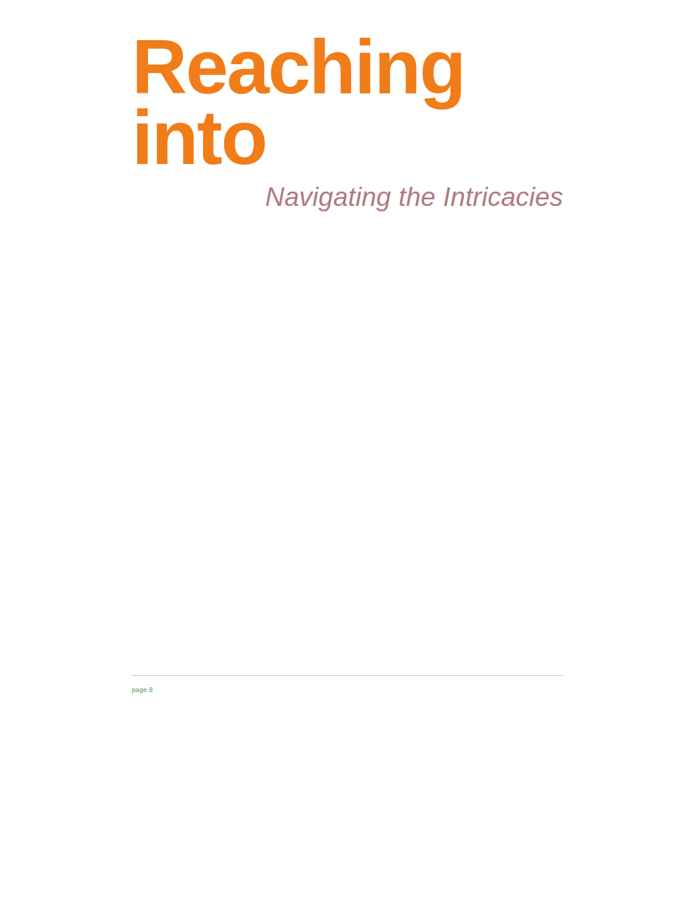Reaching into
Navigating the Intricacies
page 8